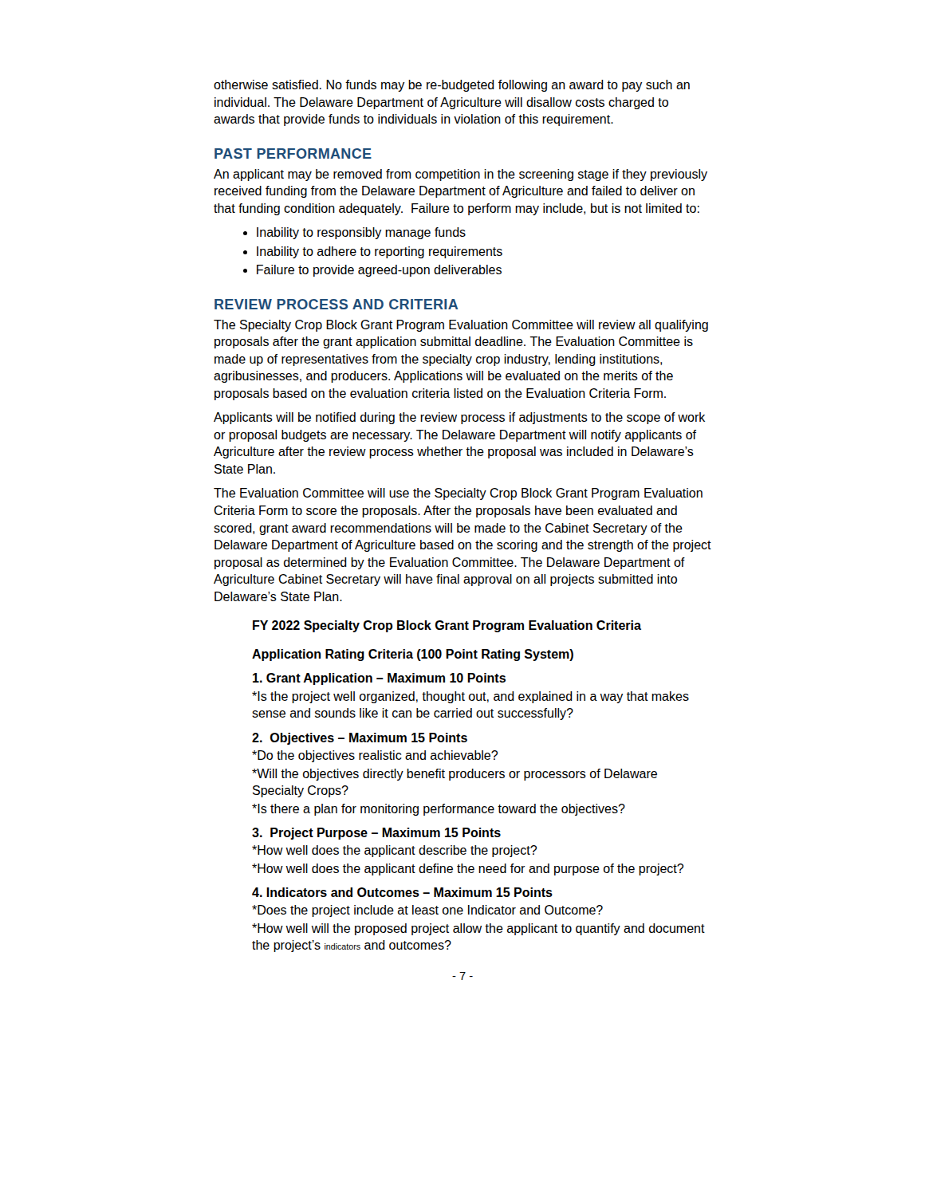otherwise satisfied. No funds may be re-budgeted following an award to pay such an individual. The Delaware Department of Agriculture will disallow costs charged to awards that provide funds to individuals in violation of this requirement.
Past Performance
An applicant may be removed from competition in the screening stage if they previously received funding from the Delaware Department of Agriculture and failed to deliver on that funding condition adequately. Failure to perform may include, but is not limited to:
Inability to responsibly manage funds
Inability to adhere to reporting requirements
Failure to provide agreed-upon deliverables
Review Process and Criteria
The Specialty Crop Block Grant Program Evaluation Committee will review all qualifying proposals after the grant application submittal deadline. The Evaluation Committee is made up of representatives from the specialty crop industry, lending institutions, agribusinesses, and producers. Applications will be evaluated on the merits of the proposals based on the evaluation criteria listed on the Evaluation Criteria Form.
Applicants will be notified during the review process if adjustments to the scope of work or proposal budgets are necessary. The Delaware Department will notify applicants of Agriculture after the review process whether the proposal was included in Delaware’s State Plan.
The Evaluation Committee will use the Specialty Crop Block Grant Program Evaluation Criteria Form to score the proposals. After the proposals have been evaluated and scored, grant award recommendations will be made to the Cabinet Secretary of the Delaware Department of Agriculture based on the scoring and the strength of the project proposal as determined by the Evaluation Committee. The Delaware Department of Agriculture Cabinet Secretary will have final approval on all projects submitted into Delaware’s State Plan.
FY 2022 Specialty Crop Block Grant Program Evaluation Criteria
Application Rating Criteria (100 Point Rating System)
1. Grant Application – Maximum 10 Points
*Is the project well organized, thought out, and explained in a way that makes sense and sounds like it can be carried out successfully?
2. Objectives – Maximum 15 Points
*Do the objectives realistic and achievable?
*Will the objectives directly benefit producers or processors of Delaware Specialty Crops?
*Is there a plan for monitoring performance toward the objectives?
3. Project Purpose – Maximum 15 Points
*How well does the applicant describe the project?
*How well does the applicant define the need for and purpose of the project?
4. Indicators and Outcomes – Maximum 15 Points
*Does the project include at least one Indicator and Outcome?
*How well will the proposed project allow the applicant to quantify and document the project’s indicators and outcomes?
- 7 -